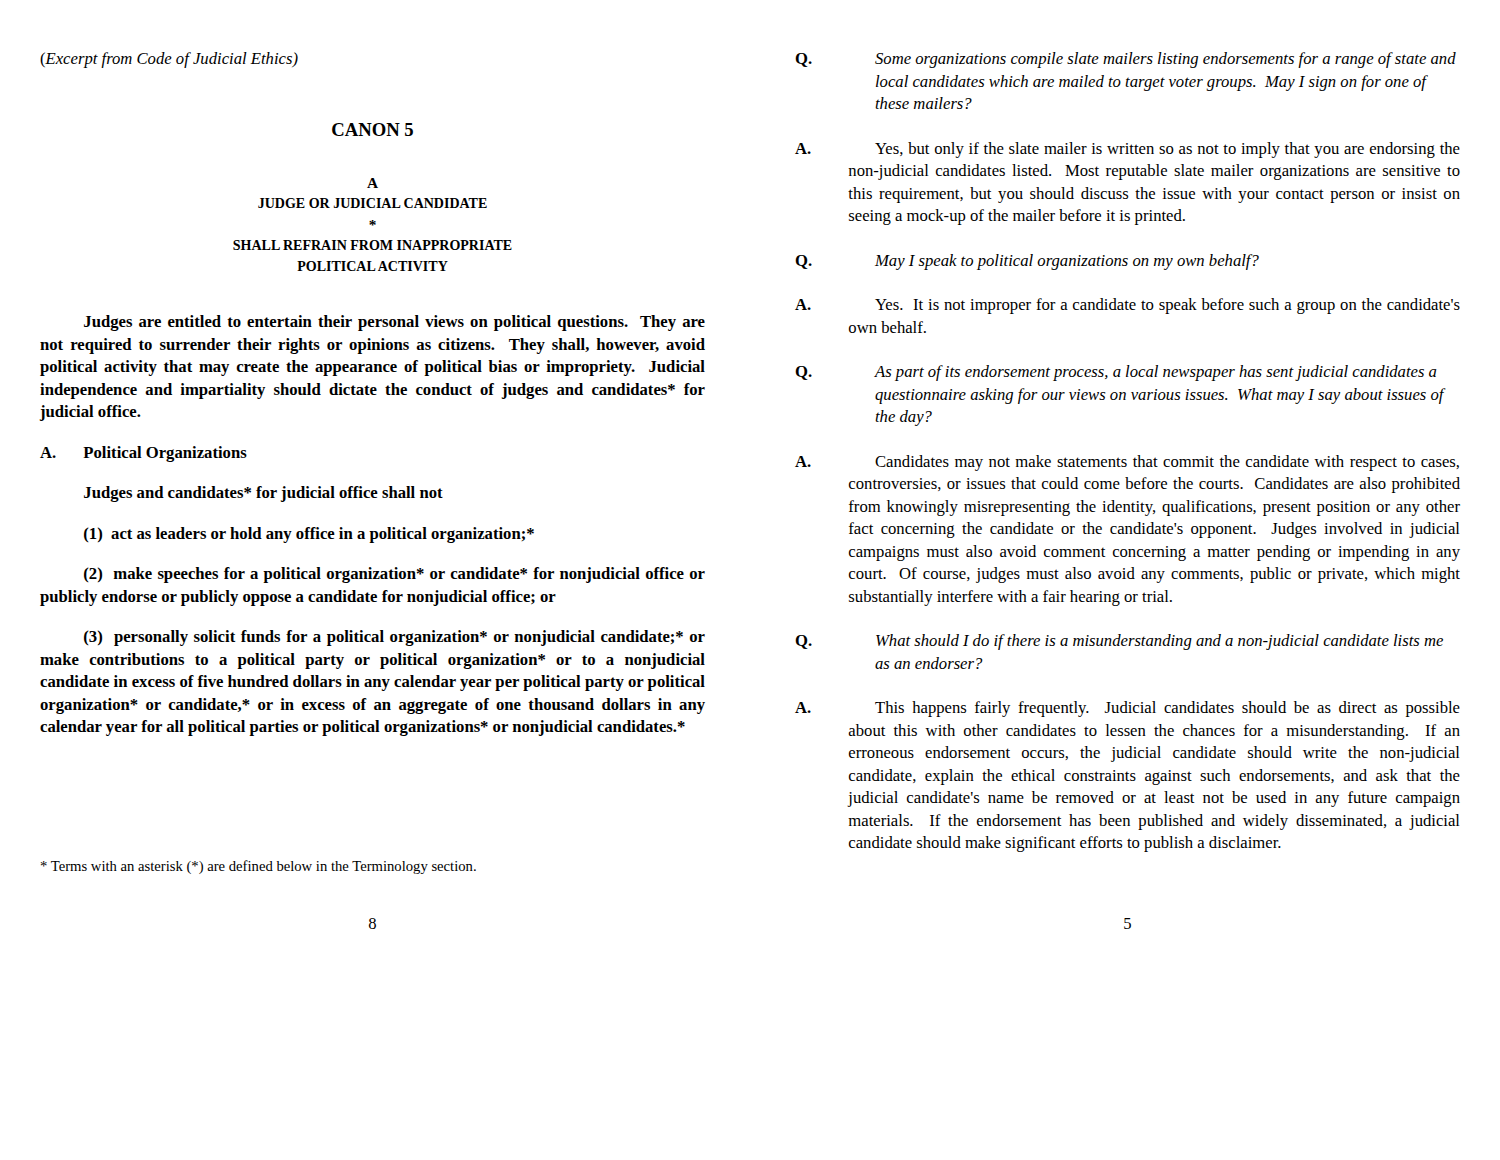(Excerpt from Code of Judicial Ethics)
CANON 5
A JUDGE OR JUDICIAL CANDIDATE * SHALL REFRAIN FROM INAPPROPRIATE POLITICAL ACTIVITY
Judges are entitled to entertain their personal views on political questions. They are not required to surrender their rights or opinions as citizens. They shall, however, avoid political activity that may create the appearance of political bias or impropriety. Judicial independence and impartiality should dictate the conduct of judges and candidates* for judicial office.
A. Political Organizations
Judges and candidates* for judicial office shall not
(1) act as leaders or hold any office in a political organization;*
(2) make speeches for a political organization* or candidate* for nonjudicial office or publicly endorse or publicly oppose a candidate for nonjudicial office; or
(3) personally solicit funds for a political organization* or nonjudicial candidate;* or make contributions to a political party or political organization* or to a nonjudicial candidate in excess of five hundred dollars in any calendar year per political party or political organization* or candidate,* or in excess of an aggregate of one thousand dollars in any calendar year for all political parties or political organizations* or nonjudicial candidates.*
* Terms with an asterisk (*) are defined below in the Terminology section.
8
Q.
Some organizations compile slate mailers listing endorsements for a range of state and local candidates which are mailed to target voter groups. May I sign on for one of these mailers?
A.
Yes, but only if the slate mailer is written so as not to imply that you are endorsing the non-judicial candidates listed. Most reputable slate mailer organizations are sensitive to this requirement, but you should discuss the issue with your contact person or insist on seeing a mock-up of the mailer before it is printed.
Q.
May I speak to political organizations on my own behalf?
A.
Yes. It is not improper for a candidate to speak before such a group on the candidate's own behalf.
Q.
As part of its endorsement process, a local newspaper has sent judicial candidates a questionnaire asking for our views on various issues. What may I say about issues of the day?
A.
Candidates may not make statements that commit the candidate with respect to cases, controversies, or issues that could come before the courts. Candidates are also prohibited from knowingly misrepresenting the identity, qualifications, present position or any other fact concerning the candidate or the candidate's opponent. Judges involved in judicial campaigns must also avoid comment concerning a matter pending or impending in any court. Of course, judges must also avoid any comments, public or private, which might substantially interfere with a fair hearing or trial.
Q.
What should I do if there is a misunderstanding and a non-judicial candidate lists me as an endorser?
A.
This happens fairly frequently. Judicial candidates should be as direct as possible about this with other candidates to lessen the chances for a misunderstanding. If an erroneous endorsement occurs, the judicial candidate should write the non-judicial candidate, explain the ethical constraints against such endorsements, and ask that the judicial candidate's name be removed or at least not be used in any future campaign materials. If the endorsement has been published and widely disseminated, a judicial candidate should make significant efforts to publish a disclaimer.
5